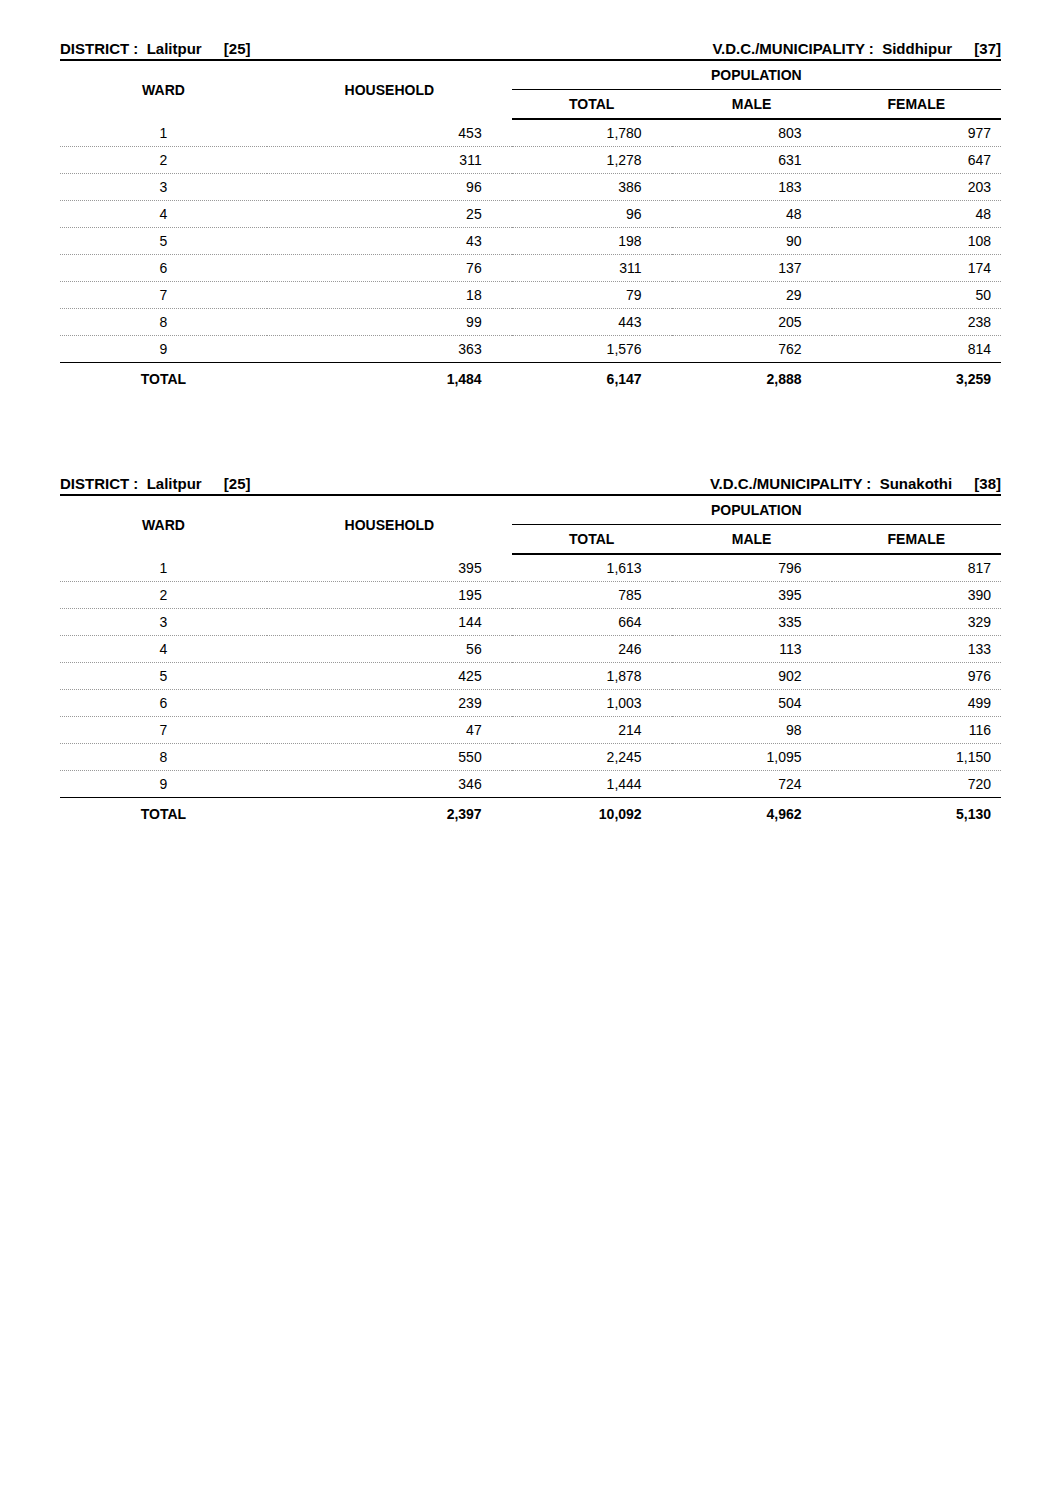DISTRICT : Lalitpur [25]
V.D.C./MUNICIPALITY : Siddhipur [37]
| WARD | HOUSEHOLD | POPULATION |
| --- | --- | --- |
| TOTAL | MALE | FEMALE |
| 1 | 453 | 1,780 | 803 | 977 |
| 2 | 311 | 1,278 | 631 | 647 |
| 3 | 96 | 386 | 183 | 203 |
| 4 | 25 | 96 | 48 | 48 |
| 5 | 43 | 198 | 90 | 108 |
| 6 | 76 | 311 | 137 | 174 |
| 7 | 18 | 79 | 29 | 50 |
| 8 | 99 | 443 | 205 | 238 |
| 9 | 363 | 1,576 | 762 | 814 |
| TOTAL | 1,484 | 6,147 | 2,888 | 3,259 |
DISTRICT : Lalitpur [25]
V.D.C./MUNICIPALITY : Sunakothi [38]
| WARD | HOUSEHOLD | POPULATION |
| --- | --- | --- |
| TOTAL | MALE | FEMALE |
| 1 | 395 | 1,613 | 796 | 817 |
| 2 | 195 | 785 | 395 | 390 |
| 3 | 144 | 664 | 335 | 329 |
| 4 | 56 | 246 | 113 | 133 |
| 5 | 425 | 1,878 | 902 | 976 |
| 6 | 239 | 1,003 | 504 | 499 |
| 7 | 47 | 214 | 98 | 116 |
| 8 | 550 | 2,245 | 1,095 | 1,150 |
| 9 | 346 | 1,444 | 724 | 720 |
| TOTAL | 2,397 | 10,092 | 4,962 | 5,130 |